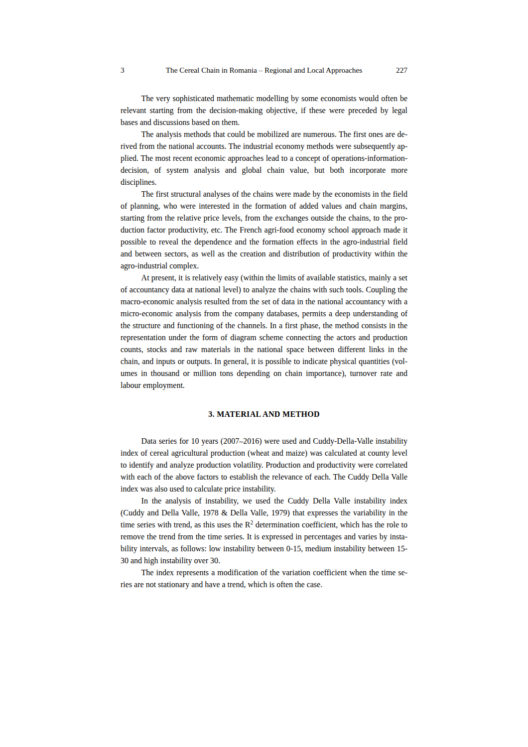3 The Cereal Chain in Romania – Regional and Local Approaches 227
The very sophisticated mathematic modelling by some economists would often be relevant starting from the decision-making objective, if these were preceded by legal bases and discussions based on them.
The analysis methods that could be mobilized are numerous. The first ones are derived from the national accounts. The industrial economy methods were subsequently applied. The most recent economic approaches lead to a concept of operations-information-decision, of system analysis and global chain value, but both incorporate more disciplines.
The first structural analyses of the chains were made by the economists in the field of planning, who were interested in the formation of added values and chain margins, starting from the relative price levels, from the exchanges outside the chains, to the production factor productivity, etc. The French agri-food economy school approach made it possible to reveal the dependence and the formation effects in the agro-industrial field and between sectors, as well as the creation and distribution of productivity within the agro-industrial complex.
At present, it is relatively easy (within the limits of available statistics, mainly a set of accountancy data at national level) to analyze the chains with such tools. Coupling the macro-economic analysis resulted from the set of data in the national accountancy with a micro-economic analysis from the company databases, permits a deep understanding of the structure and functioning of the channels. In a first phase, the method consists in the representation under the form of diagram scheme connecting the actors and production counts, stocks and raw materials in the national space between different links in the chain, and inputs or outputs. In general, it is possible to indicate physical quantities (volumes in thousand or million tons depending on chain importance), turnover rate and labour employment.
3. MATERIAL AND METHOD
Data series for 10 years (2007–2016) were used and Cuddy-Della-Valle instability index of cereal agricultural production (wheat and maize) was calculated at county level to identify and analyze production volatility. Production and productivity were correlated with each of the above factors to establish the relevance of each. The Cuddy Della Valle index was also used to calculate price instability.
In the analysis of instability, we used the Cuddy Della Valle instability index (Cuddy and Della Valle, 1978 & Della Valle, 1979) that expresses the variability in the time series with trend, as this uses the R2 determination coefficient, which has the role to remove the trend from the time series. It is expressed in percentages and varies by instability intervals, as follows: low instability between 0-15, medium instability between 15-30 and high instability over 30.
The index represents a modification of the variation coefficient when the time series are not stationary and have a trend, which is often the case.